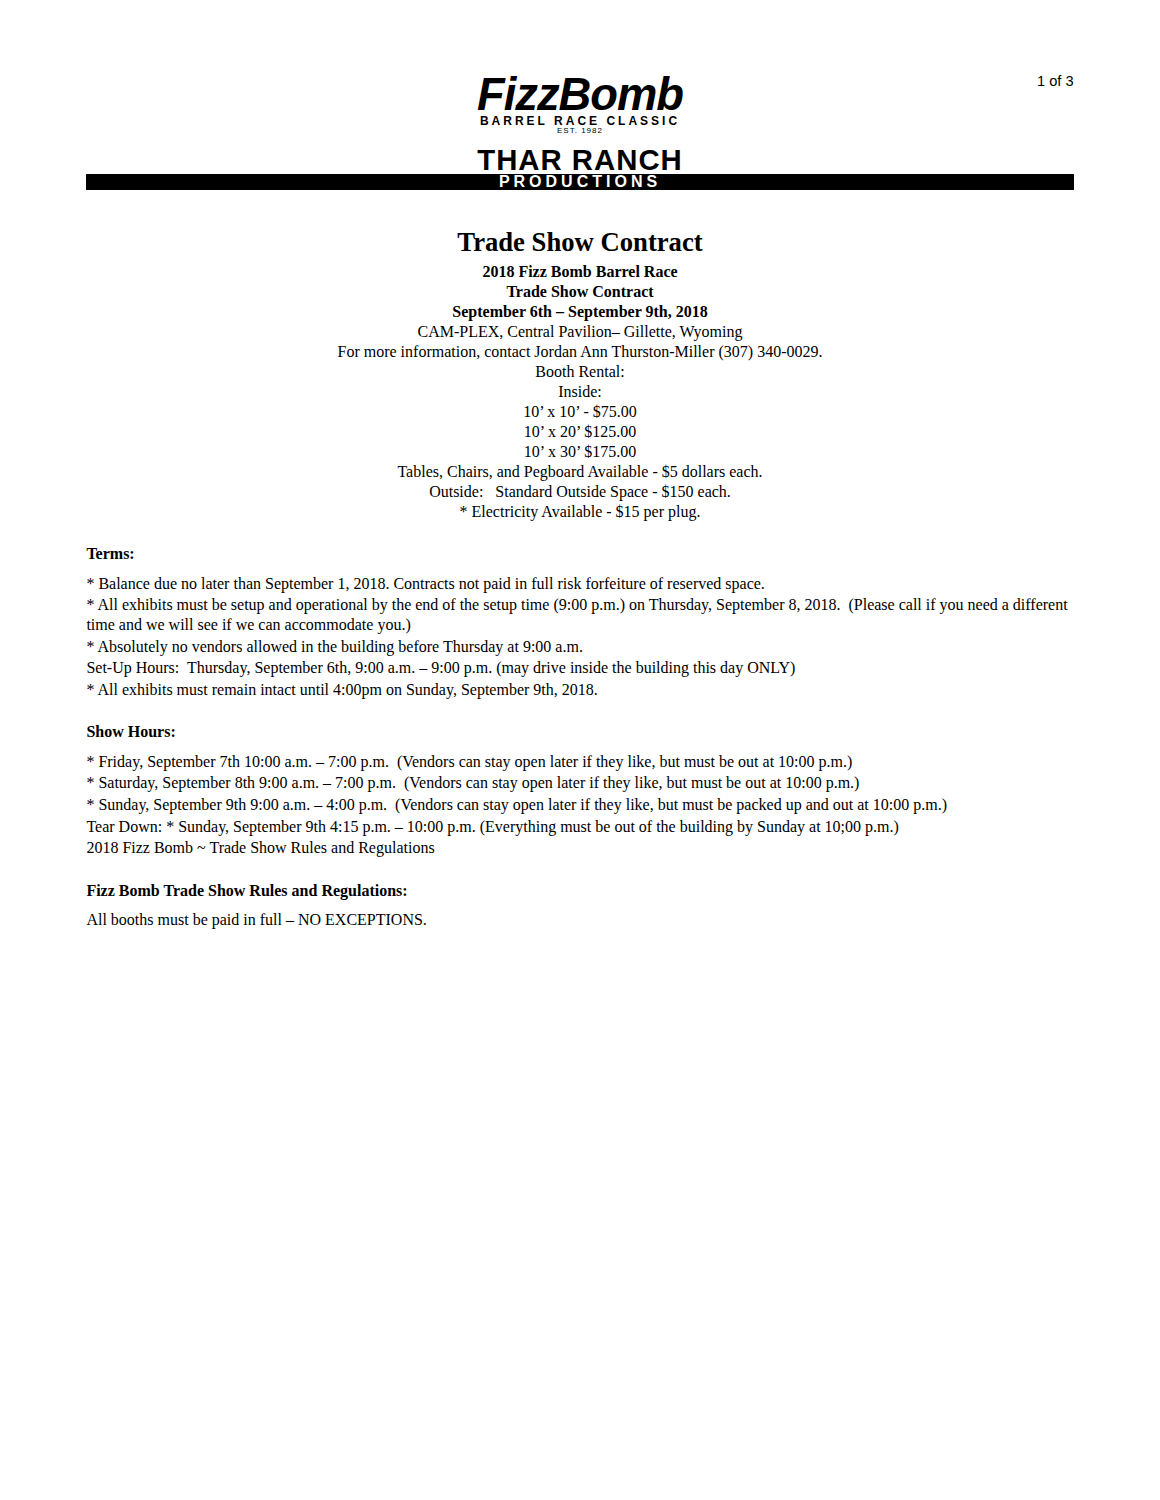1 of 3
FizzBomb BARREL RACE CLASSIC EST. 1982
THAR RANCH PRODUCTIONS
Trade Show Contract
2018 Fizz Bomb Barrel Race
Trade Show Contract
September 6th – September 9th, 2018
CAM-PLEX, Central Pavilion– Gillette, Wyoming
For more information, contact Jordan Ann Thurston-Miller (307) 340-0029.
Booth Rental:
Inside:
10’ x 10’ - $75.00
10’ x 20’ $125.00
10’ x 30’ $175.00
Tables, Chairs, and Pegboard Available - $5 dollars each.
Outside: Standard Outside Space - $150 each.
* Electricity Available - $15 per plug.
Terms:
* Balance due no later than September 1, 2018. Contracts not paid in full risk forfeiture of reserved space.
* All exhibits must be setup and operational by the end of the setup time (9:00 p.m.) on Thursday, September 8, 2018. (Please call if you need a different time and we will see if we can accommodate you.)
* Absolutely no vendors allowed in the building before Thursday at 9:00 a.m.
Set-Up Hours: Thursday, September 6th, 9:00 a.m. – 9:00 p.m. (may drive inside the building this day ONLY)
* All exhibits must remain intact until 4:00pm on Sunday, September 9th, 2018.
Show Hours:
* Friday, September 7th 10:00 a.m. – 7:00 p.m. (Vendors can stay open later if they like, but must be out at 10:00 p.m.)
* Saturday, September 8th 9:00 a.m. – 7:00 p.m. (Vendors can stay open later if they like, but must be out at 10:00 p.m.)
* Sunday, September 9th 9:00 a.m. – 4:00 p.m. (Vendors can stay open later if they like, but must be packed up and out at 10:00 p.m.)
Tear Down: * Sunday, September 9th 4:15 p.m. – 10:00 p.m. (Everything must be out of the building by Sunday at 10;00 p.m.)
2018 Fizz Bomb ~ Trade Show Rules and Regulations
Fizz Bomb Trade Show Rules and Regulations:
All booths must be paid in full – NO EXCEPTIONS.